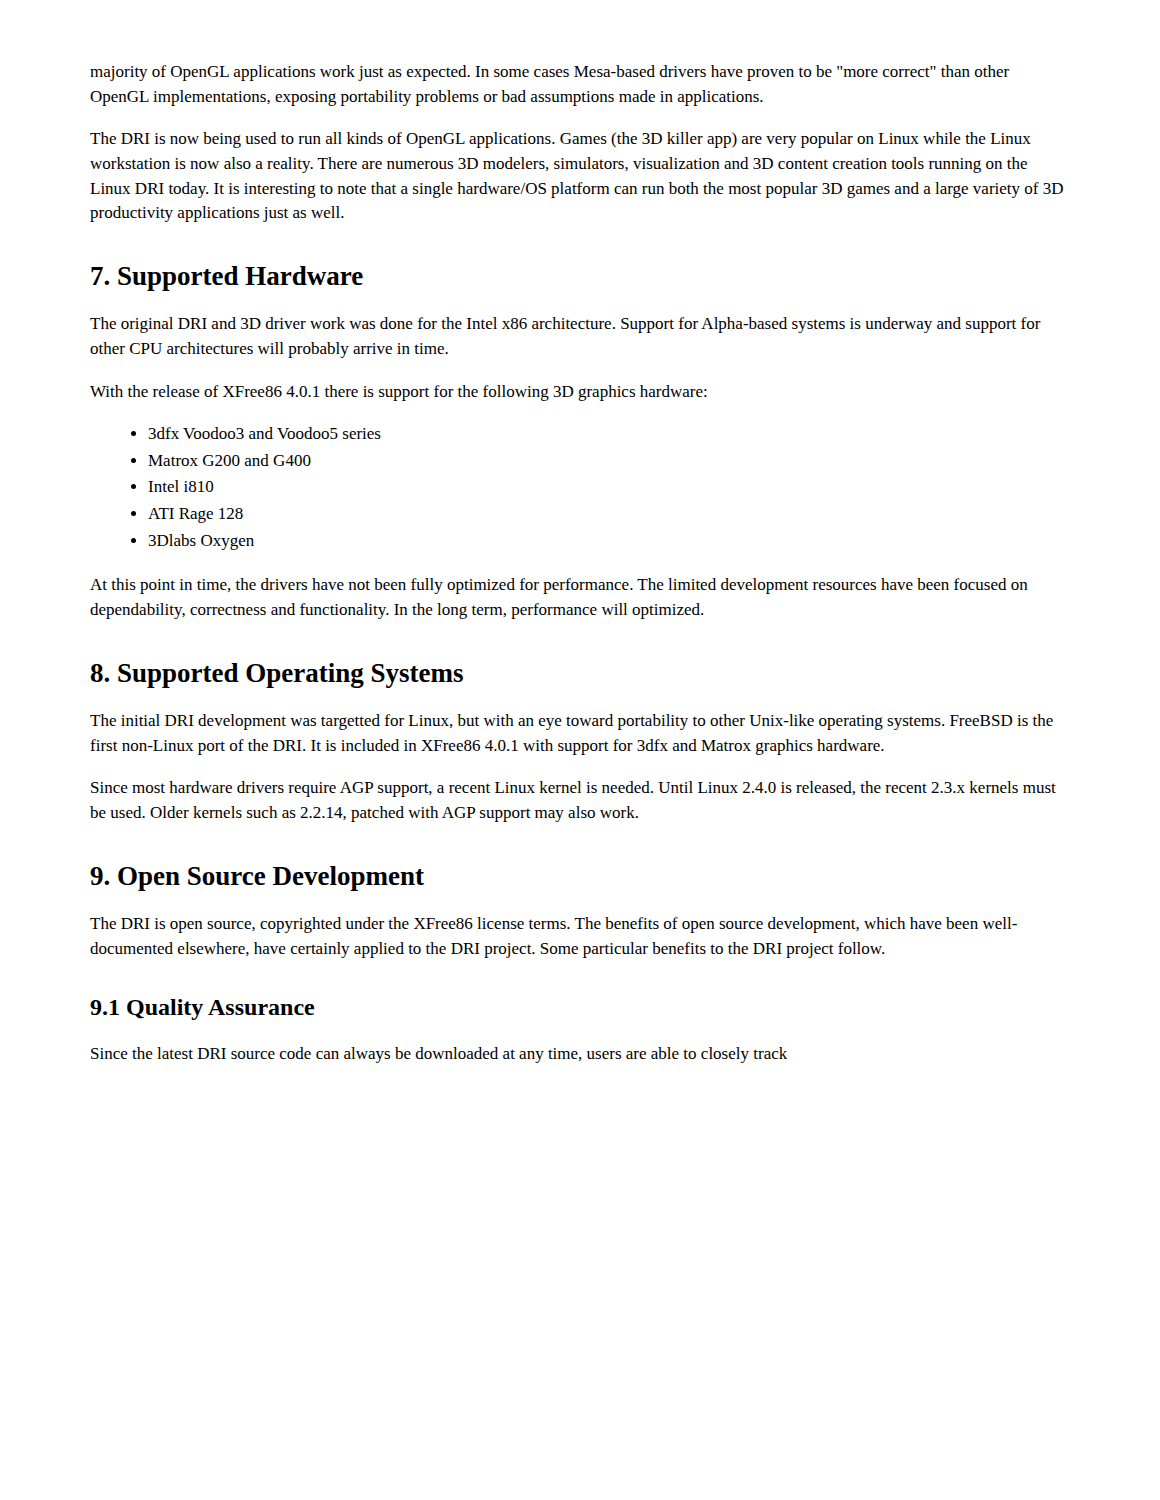majority of OpenGL applications work just as expected. In some cases Mesa-based drivers have proven to be "more correct" than other OpenGL implementations, exposing portability problems or bad assumptions made in applications.
The DRI is now being used to run all kinds of OpenGL applications. Games (the 3D killer app) are very popular on Linux while the Linux workstation is now also a reality. There are numerous 3D modelers, simulators, visualization and 3D content creation tools running on the Linux DRI today. It is interesting to note that a single hardware/OS platform can run both the most popular 3D games and a large variety of 3D productivity applications just as well.
7. Supported Hardware
The original DRI and 3D driver work was done for the Intel x86 architecture. Support for Alpha-based systems is underway and support for other CPU architectures will probably arrive in time.
With the release of XFree86 4.0.1 there is support for the following 3D graphics hardware:
3dfx Voodoo3 and Voodoo5 series
Matrox G200 and G400
Intel i810
ATI Rage 128
3Dlabs Oxygen
At this point in time, the drivers have not been fully optimized for performance. The limited development resources have been focused on dependability, correctness and functionality. In the long term, performance will optimized.
8. Supported Operating Systems
The initial DRI development was targetted for Linux, but with an eye toward portability to other Unix-like operating systems. FreeBSD is the first non-Linux port of the DRI. It is included in XFree86 4.0.1 with support for 3dfx and Matrox graphics hardware.
Since most hardware drivers require AGP support, a recent Linux kernel is needed. Until Linux 2.4.0 is released, the recent 2.3.x kernels must be used. Older kernels such as 2.2.14, patched with AGP support may also work.
9. Open Source Development
The DRI is open source, copyrighted under the XFree86 license terms. The benefits of open source development, which have been well-documented elsewhere, have certainly applied to the DRI project. Some particular benefits to the DRI project follow.
9.1 Quality Assurance
Since the latest DRI source code can always be downloaded at any time, users are able to closely track